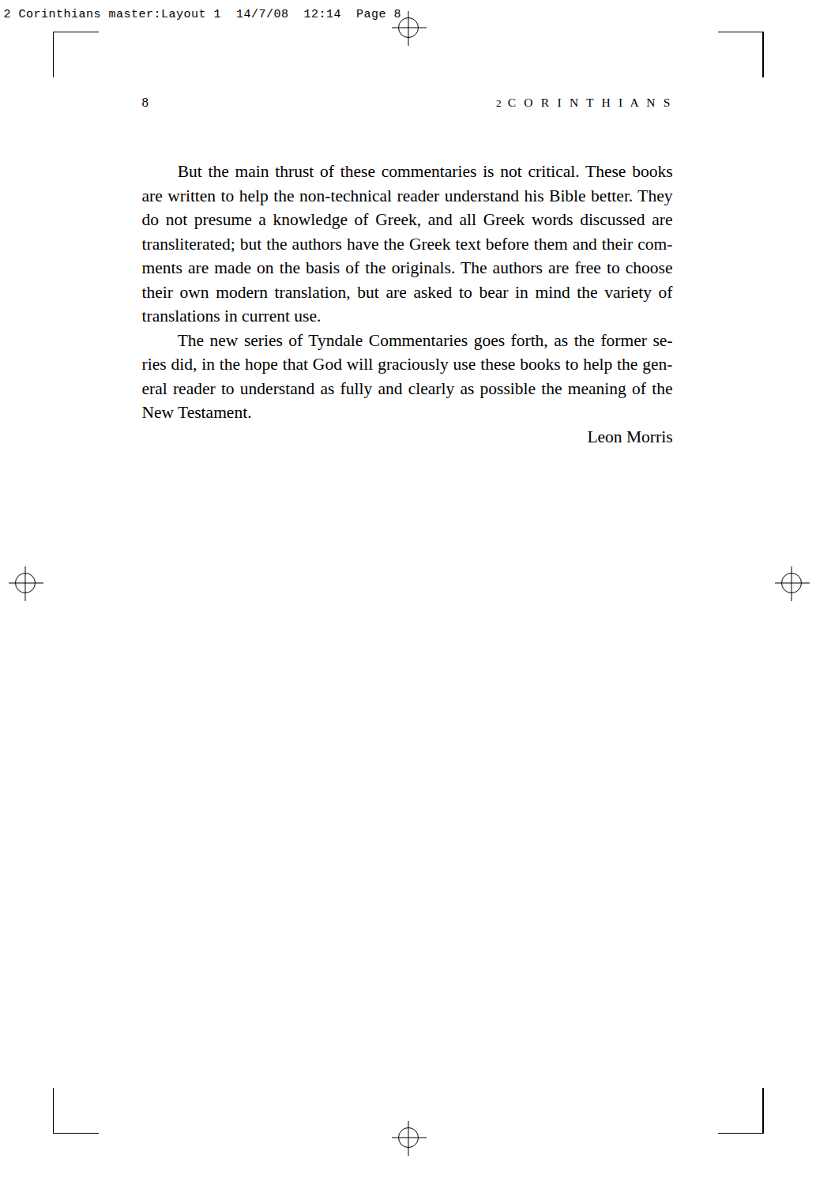2 Corinthians master:Layout 1 14/7/08 12:14 Page 8
8 2 C O R I N T H I A N S
But the main thrust of these commentaries is not critical. These books are written to help the non-technical reader understand his Bible better. They do not presume a knowledge of Greek, and all Greek words discussed are transliterated; but the authors have the Greek text before them and their comments are made on the basis of the originals. The authors are free to choose their own modern translation, but are asked to bear in mind the variety of translations in current use.
The new series of Tyndale Commentaries goes forth, as the former series did, in the hope that God will graciously use these books to help the general reader to understand as fully and clearly as possible the meaning of the New Testament.
Leon Morris